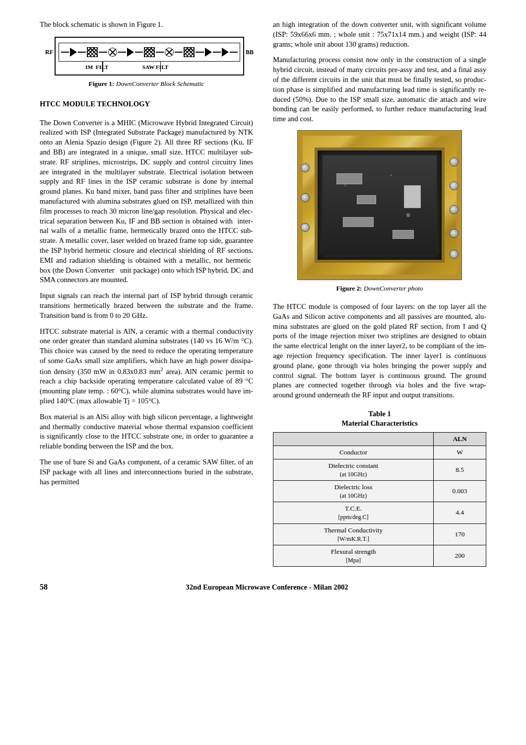The block schematic is shown in Figure 1.
RF BB
IM FILT SAW FILT
Figure 1: DownConverter Block Schematic
HTCC MODULE TECHNOLOGY
The Down Converter is a MHIC (Microwave Hybrid Integrated Circuit) realized with ISP (Integrated Substrate Package) manufactured by NTK onto an Alenia Spazio design (Figure 2). All three RF sections (Ku, IF and BB) are integrated in a unique, small size, HTCC multilayer substrate. RF striplines, microstrips, DC supply and control circuitry lines are integrated in the multilayer substrate. Electrical isolation between supply and RF lines in the ISP ceramic substrate is done by internal ground planes. Ku band mixer, band pass filter and striplines have been manufactured with alumina substrates glued on ISP, metallized with thin film processes to reach 30 micron line/gap resolution. Physical and electrical separation between Ku, IF and BB section is obtained with internal walls of a metallic frame, hermetically brazed onto the HTCC substrate. A metallic cover, laser welded on brazed frame top side, guarantee the ISP hybrid hermetic closure and electrical shielding of RF sections. EMI and radiation shielding is obtained with a metallic, not hermetic box (the Down Converter unit package) onto which ISP hybrid, DC and SMA connectors are mounted.
Input signals can reach the internal part of ISP hybrid through ceramic transitions hermetically brazed between the substrate and the frame. Transition band is from 0 to 20 GHz.
HTCC substrate material is AlN, a ceramic with a thermal conductivity one order greater than standard alumina substrates (140 vs 16 W/m °C). This choice was caused by the need to reduce the operating temperature of some GaAs small size amplifiers, which have an high power dissipation density (350 mW in 0.83x0.83 mm2 area). AlN ceramic permit to reach a chip backside operating temperature calculated value of 89 °C (mounting plate temp. : 60°C), while alumina substrates would have implied 140°C (max allowable Tj = 105°C).
Box material is an AlSi alloy with high silicon percentage, a lightweight and thermally conductive material whose thermal expansion coefficient is significantly close to the HTCC substrate one, in order to guarantee a reliable bonding between the ISP and the box.
The use of bare Si and GaAs component, of a ceramic SAW filter, of an ISP package with all lines and interconnections buried in the substrate, has permitted
an high integration of the down converter unit, with significant volume (ISP: 59x66x6 mm. ; whole unit : 75x71x14 mm.) and weight (ISP: 44 grams; whole unit about 130 grams) reduction.
Manufacturing process consist now only in the construction of a single hybrid circuit, instead of many circuits pre-assy and test, and a final assy of the different circuits in the unit that must be finally tested, so production phase is simplified and manufacturing lead time is significantly reduced (50%). Due to the ISP small size, automatic die attach and wire bonding can be easily performed, to further reduce manufacturing lead time and cost.
Figure 2: DownConverter photo
The HTCC module is composed of four layers: on the top layer all the GaAs and Silicon active components and all passives are mounted, alumina substrates are glued on the gold plated RF section, from I and Q ports of the image rejection mixer two striplines are designed to obtain the same electrical lenght on the inner layer2, to be compliant of the image rejection frequency specification. The inner layer1 is continuous ground plane, gone through via holes bringing the power supply and control signal. The bottom layer is continuous ground. The ground planes are connected together through via holes and the five wrap-around ground underneath the RF input and output transitions.
Table 1
Material Characteristics
| | ALN |
| --- | --- |
| Conductor | W |
| Dielectric constant (at 10GHz) | 8.5 |
| Dielectric loss (at 10GHz) | 0.003 |
| T.C.E. [ppm/deg.C] | 4.4 |
| Thermal Conductivity [W/mK.R.T.] | 170 |
| Flexural strength [Mpa] | 200 |
58
32nd European Microwave Conference - Milan 2002